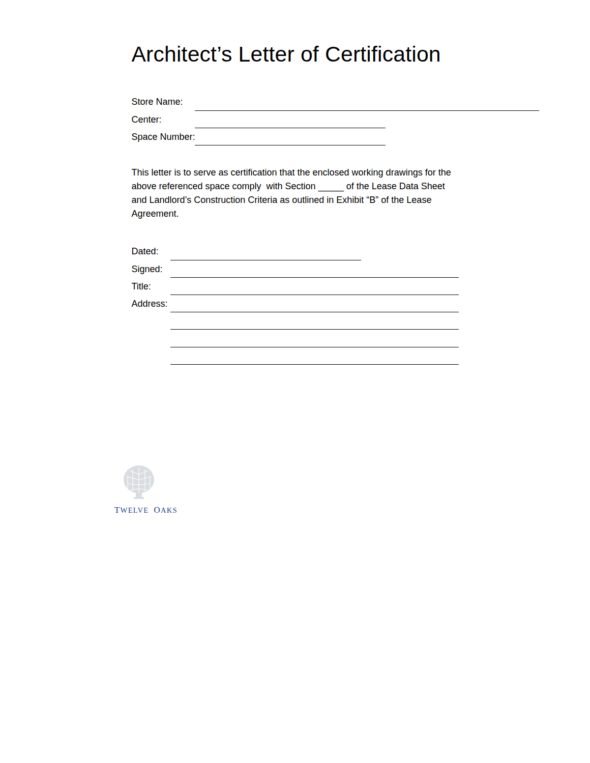Architect’s Letter of Certification
| Store Name: | |
| Center: | |
| Space Number: | |
This letter is to serve as certification that the enclosed working drawings for the above referenced space comply with Section _____ of the Lease Data Sheet and Landlord’s Construction Criteria as outlined in Exhibit “B” of the Lease Agreement.
| Dated: | |
| Signed: | |
| Title: | |
| Address: | |
TWELVE OAKS